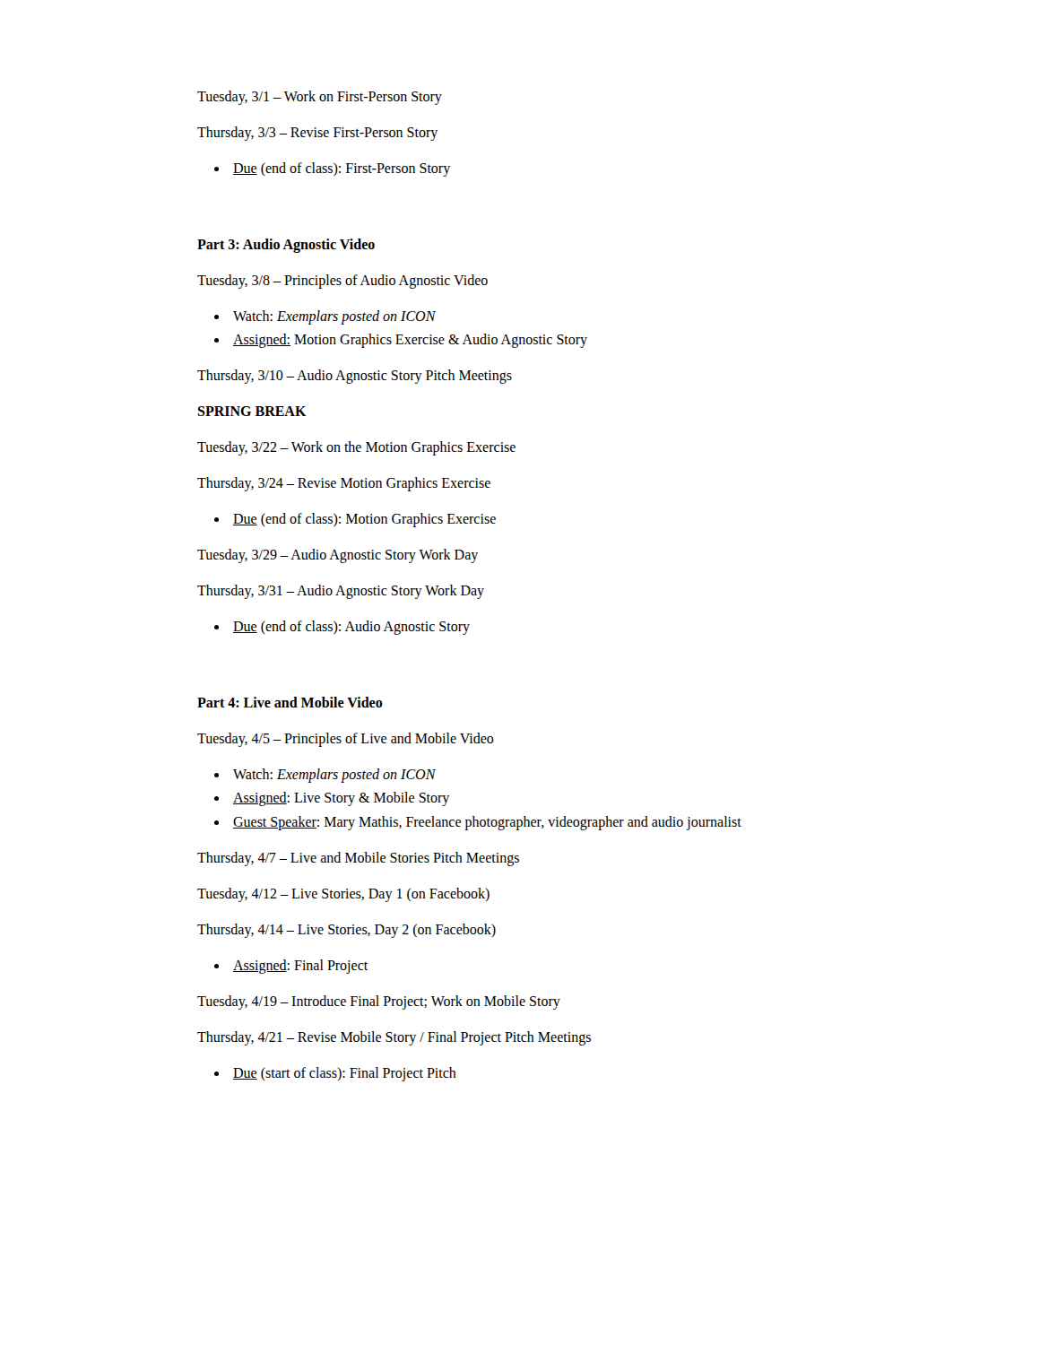Tuesday, 3/1 – Work on First-Person Story
Thursday, 3/3 – Revise First-Person Story
Due (end of class): First-Person Story
Part 3: Audio Agnostic Video
Tuesday, 3/8 – Principles of Audio Agnostic Video
Watch: Exemplars posted on ICON
Assigned: Motion Graphics Exercise & Audio Agnostic Story
Thursday, 3/10 – Audio Agnostic Story Pitch Meetings
SPRING BREAK
Tuesday, 3/22 – Work on the Motion Graphics Exercise
Thursday, 3/24 – Revise Motion Graphics Exercise
Due (end of class): Motion Graphics Exercise
Tuesday, 3/29 – Audio Agnostic Story Work Day
Thursday, 3/31 – Audio Agnostic Story Work Day
Due (end of class): Audio Agnostic Story
Part 4: Live and Mobile Video
Tuesday, 4/5 – Principles of Live and Mobile Video
Watch: Exemplars posted on ICON
Assigned: Live Story & Mobile Story
Guest Speaker: Mary Mathis, Freelance photographer, videographer and audio journalist
Thursday, 4/7 – Live and Mobile Stories Pitch Meetings
Tuesday, 4/12 – Live Stories, Day 1 (on Facebook)
Thursday, 4/14 – Live Stories, Day 2 (on Facebook)
Assigned: Final Project
Tuesday, 4/19 – Introduce Final Project; Work on Mobile Story
Thursday, 4/21 – Revise Mobile Story / Final Project Pitch Meetings
Due (start of class): Final Project Pitch